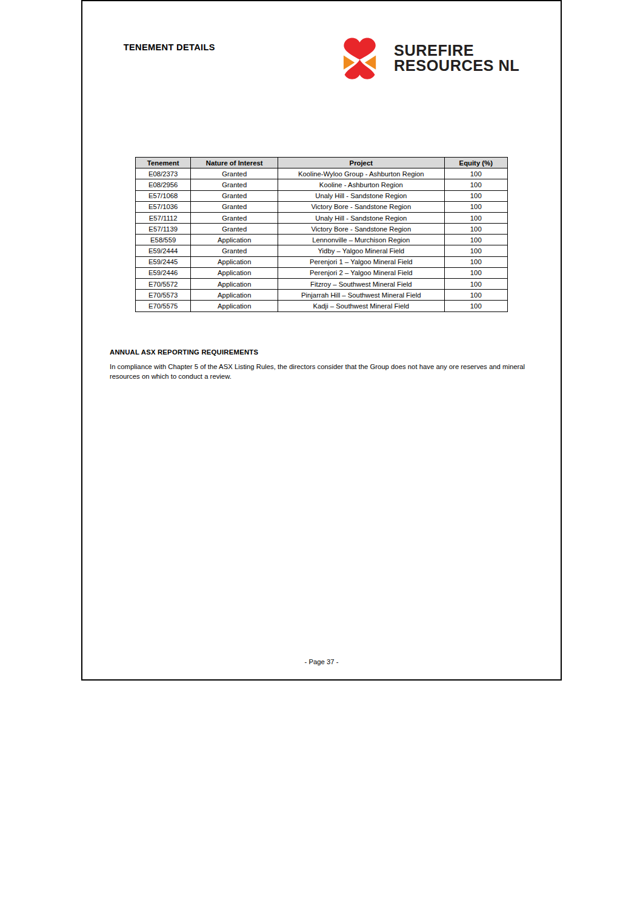TENEMENT DETAILS
SUREFIRE
RESOURCES NL
| Tenement | Nature of Interest | Project | Equity (%) |
| --- | --- | --- | --- |
| E08/2373 | Granted | Kooline-Wyloo Group - Ashburton Region | 100 |
| E08/2956 | Granted | Kooline - Ashburton Region | 100 |
| E57/1068 | Granted | Unaly Hill - Sandstone Region | 100 |
| E57/1036 | Granted | Victory Bore - Sandstone Region | 100 |
| E57/1112 | Granted | Unaly Hill - Sandstone Region | 100 |
| E57/1139 | Granted | Victory Bore - Sandstone Region | 100 |
| E58/559 | Application | Lennonville – Murchison Region | 100 |
| E59/2444 | Granted | Yidby – Yalgoo Mineral Field | 100 |
| E59/2445 | Application | Perenjori 1 – Yalgoo Mineral Field | 100 |
| E59/2446 | Application | Perenjori 2 – Yalgoo Mineral Field | 100 |
| E70/5572 | Application | Fitzroy – Southwest Mineral Field | 100 |
| E70/5573 | Application | Pinjarrah Hill – Southwest Mineral Field | 100 |
| E70/5575 | Application | Kadji – Southwest Mineral Field | 100 |
ANNUAL ASX REPORTING REQUIREMENTS
In compliance with Chapter 5 of the ASX Listing Rules, the directors consider that the Group does not have any ore reserves and mineral resources on which to conduct a review.
- Page 37 -